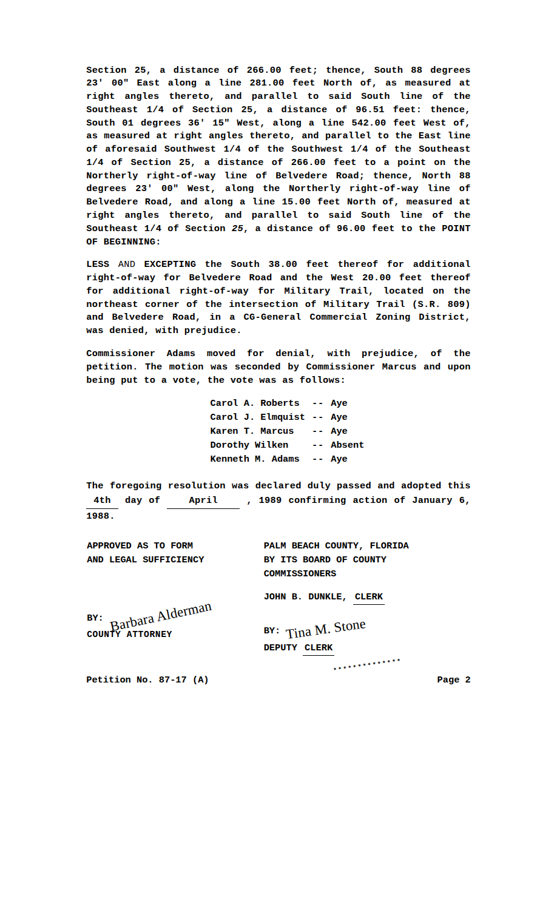Section 25, a distance of 266.00 feet; thence, South 88 degrees 23' 00" East along a line 281.00 feet North of, as measured at right angles thereto, and parallel to said South line of the Southeast 1/4 of Section 25, a distance of 96.51 feet: thence, South 01 degrees 36' 15" West, along a line 542.00 feet West of, as measured at right angles thereto, and parallel to the East line of aforesaid Southwest 1/4 of the Southwest 1/4 of the Southeast 1/4 of Section 25, a distance of 266.00 feet to a point on the Northerly right-of-way line of Belvedere Road; thence, North 88 degrees 23' 00" West, along the Northerly right-of-way line of Belvedere Road, and along a line 15.00 feet North of, measured at right angles thereto, and parallel to said South line of the Southeast 1/4 of Section 25, a distance of 96.00 feet to the POINT OF BEGINNING:
LESS AND EXCEPTING the South 38.00 feet thereof for additional right-of-way for Belvedere Road and the West 20.00 feet thereof for additional right-of-way for Military Trail, located on the northeast corner of the intersection of Military Trail (S.R. 809) and Belvedere Road, in a CG-General Commercial Zoning District, was denied, with prejudice.
Commissioner Adams moved for denial, with prejudice, of the petition. The motion was seconded by Commissioner Marcus and upon being put to a vote, the vote was as follows:
| Carol A. Roberts | -- | Aye |
| Carol J. Elmquist | -- | Aye |
| Karen T. Marcus | -- | Aye |
| Dorothy Wilken | -- | Absent |
| Kenneth M. Adams | -- | Aye |
The foregoing resolution was declared duly passed and adopted this 4th day of April , 1989 confirming action of January 6, 1988.
| APPROVED AS TO FORM AND LEGAL SUFFICIENCY | PALM BEACH COUNTY, FLORIDA BY ITS BOARD OF COUNTY COMMISSIONERS |
| BY: Barbara Alderman COUNTY ATTORNEY | JOHN B. DUNKLE, CLERK BY: Tina M. Stone DEPUTY CLERK •••••••••••••• |
Petition No. 87-17 (A) Page 2